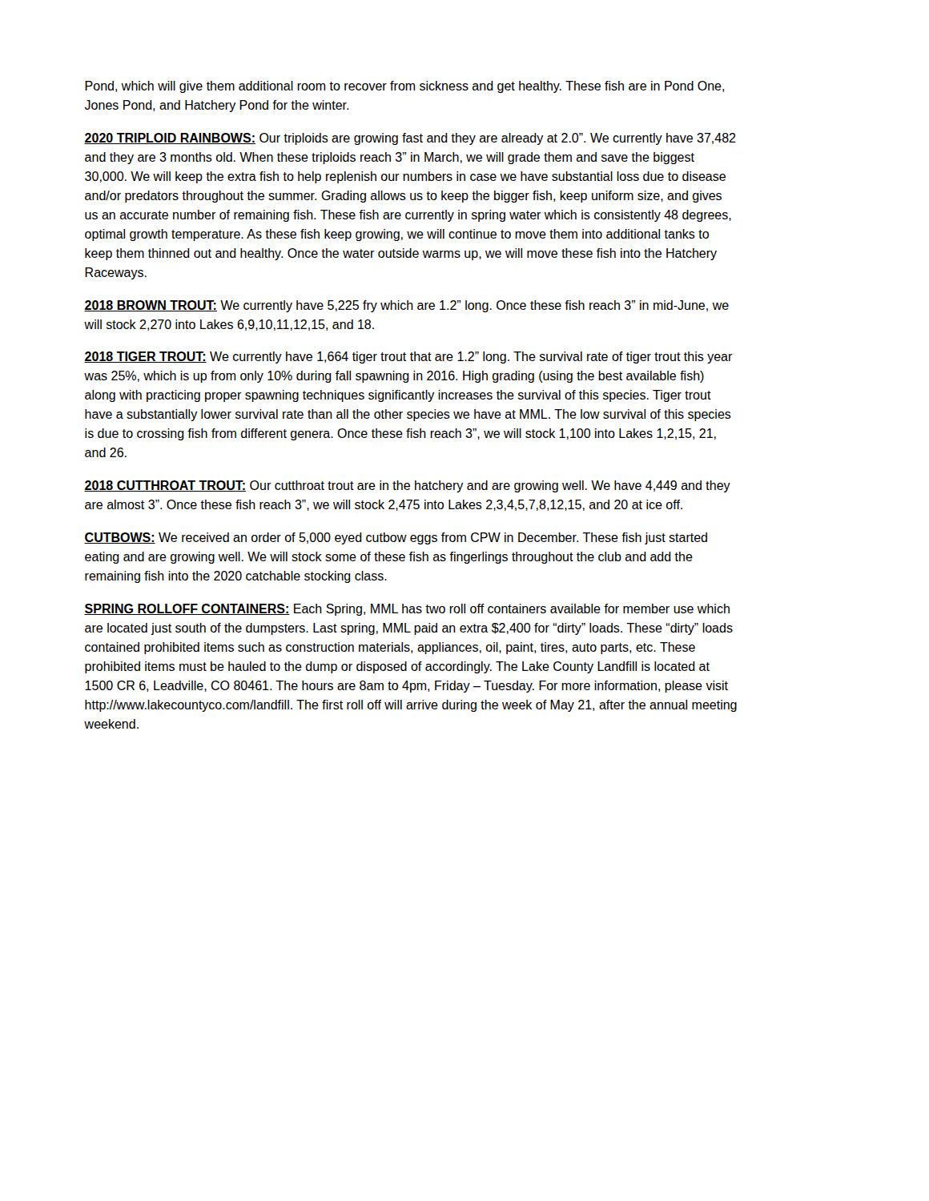Pond, which will give them additional room to recover from sickness and get healthy. These fish are in Pond One, Jones Pond, and Hatchery Pond for the winter.
2020 TRIPLOID RAINBOWS: Our triploids are growing fast and they are already at 2.0”. We currently have 37,482 and they are 3 months old. When these triploids reach 3” in March, we will grade them and save the biggest 30,000. We will keep the extra fish to help replenish our numbers in case we have substantial loss due to disease and/or predators throughout the summer. Grading allows us to keep the bigger fish, keep uniform size, and gives us an accurate number of remaining fish. These fish are currently in spring water which is consistently 48 degrees, optimal growth temperature. As these fish keep growing, we will continue to move them into additional tanks to keep them thinned out and healthy. Once the water outside warms up, we will move these fish into the Hatchery Raceways.
2018 BROWN TROUT: We currently have 5,225 fry which are 1.2” long. Once these fish reach 3” in mid-June, we will stock 2,270 into Lakes 6,9,10,11,12,15, and 18.
2018 TIGER TROUT: We currently have 1,664 tiger trout that are 1.2” long. The survival rate of tiger trout this year was 25%, which is up from only 10% during fall spawning in 2016. High grading (using the best available fish) along with practicing proper spawning techniques significantly increases the survival of this species. Tiger trout have a substantially lower survival rate than all the other species we have at MML. The low survival of this species is due to crossing fish from different genera. Once these fish reach 3”, we will stock 1,100 into Lakes 1,2,15, 21, and 26.
2018 CUTTHROAT TROUT: Our cutthroat trout are in the hatchery and are growing well. We have 4,449 and they are almost 3”. Once these fish reach 3”, we will stock 2,475 into Lakes 2,3,4,5,7,8,12,15, and 20 at ice off.
CUTBOWS: We received an order of 5,000 eyed cutbow eggs from CPW in December. These fish just started eating and are growing well. We will stock some of these fish as fingerlings throughout the club and add the remaining fish into the 2020 catchable stocking class.
SPRING ROLLOFF CONTAINERS: Each Spring, MML has two roll off containers available for member use which are located just south of the dumpsters. Last spring, MML paid an extra $2,400 for “dirty” loads. These “dirty” loads contained prohibited items such as construction materials, appliances, oil, paint, tires, auto parts, etc. These prohibited items must be hauled to the dump or disposed of accordingly. The Lake County Landfill is located at 1500 CR 6, Leadville, CO 80461. The hours are 8am to 4pm, Friday – Tuesday. For more information, please visit http://www.lakecountyco.com/landfill. The first roll off will arrive during the week of May 21, after the annual meeting weekend.